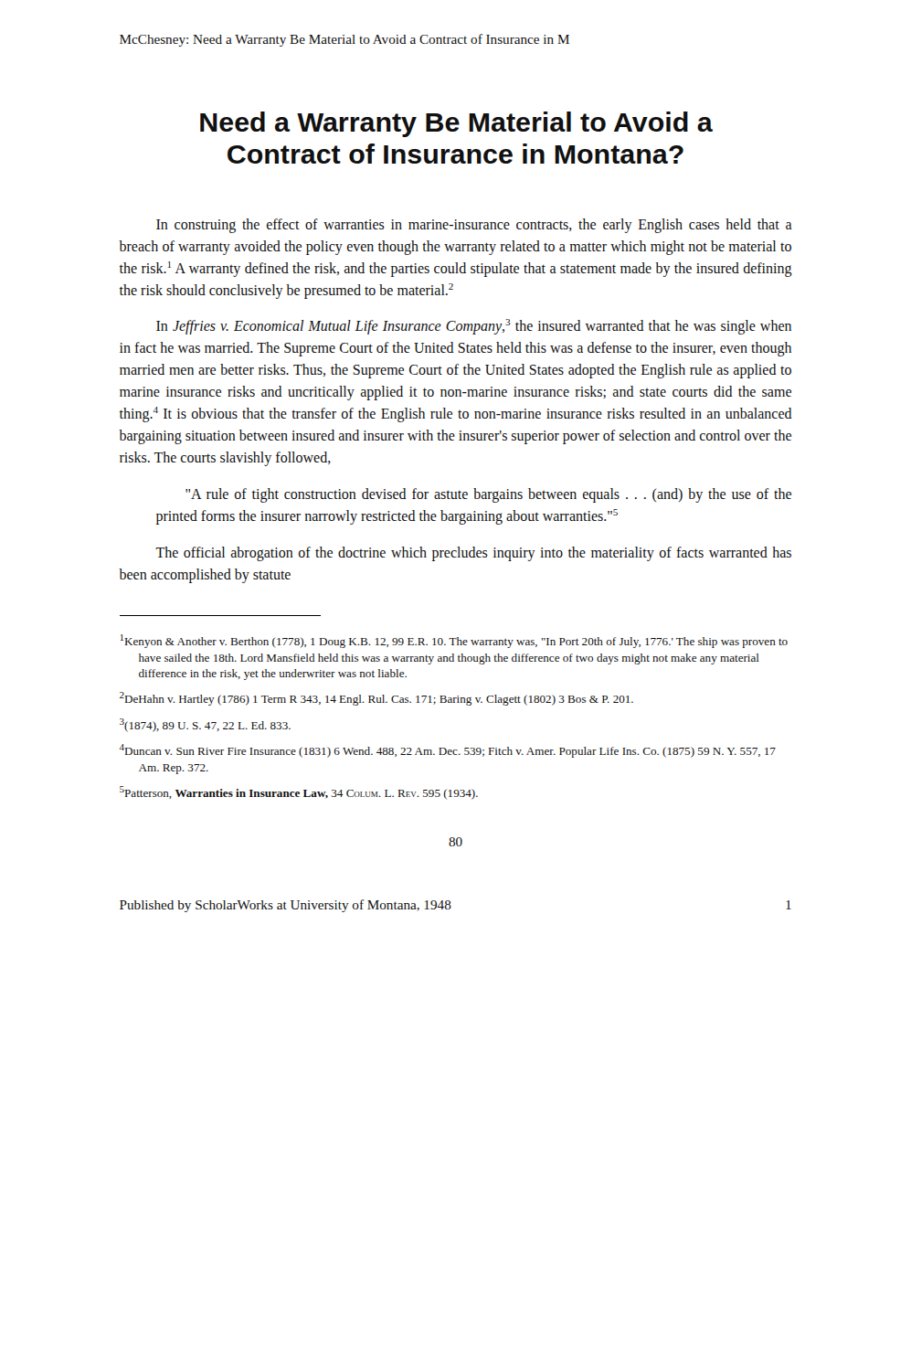McChesney: Need a Warranty Be Material to Avoid a Contract of Insurance in M
Need a Warranty Be Material to Avoid a
Contract of Insurance in Montana?
In construing the effect of warranties in marine-insurance contracts, the early English cases held that a breach of warranty avoided the policy even though the warranty related to a matter which might not be material to the risk.1 A warranty defined the risk, and the parties could stipulate that a statement made by the insured defining the risk should conclusively be presumed to be material.2
In Jeffries v. Economical Mutual Life Insurance Company,3 the insured warranted that he was single when in fact he was married. The Supreme Court of the United States held this was a defense to the insurer, even though married men are better risks. Thus, the Supreme Court of the United States adopted the English rule as applied to marine insurance risks and uncritically applied it to non-marine insurance risks; and state courts did the same thing.4 It is obvious that the transfer of the English rule to non-marine insurance risks resulted in an unbalanced bargaining situation between insured and insurer with the insurer's superior power of selection and control over the risks. The courts slavishly followed,
"A rule of tight construction devised for astute bargains between equals . . . (and) by the use of the printed forms the insurer narrowly restricted the bargaining about warranties."5
The official abrogation of the doctrine which precludes inquiry into the materiality of facts warranted has been accomplished by statute
1 Kenyon & Another v. Berthon (1778), 1 Doug K.B. 12, 99 E.R. 10. The warranty was, "In Port 20th of July, 1776.' The ship was proven to have sailed the 18th. Lord Mansfield held this was a warranty and though the difference of two days might not make any material difference in the risk, yet the underwriter was not liable.
2 DeHahn v. Hartley (1786) 1 Term R 343, 14 Engl. Rul. Cas. 171; Baring v. Clagett (1802) 3 Bos & P. 201.
3(1874), 89 U. S. 47, 22 L. Ed. 833.
4 Duncan v. Sun River Fire Insurance (1831) 6 Wend. 488, 22 Am. Dec. 539; Fitch v. Amer. Popular Life Ins. Co. (1875) 59 N. Y. 557, 17 Am. Rep. 372.
5 Patterson, Warranties in Insurance Law, 34 Colum. L. Rev. 595 (1934).
80
Published by ScholarWorks at University of Montana, 1948 1